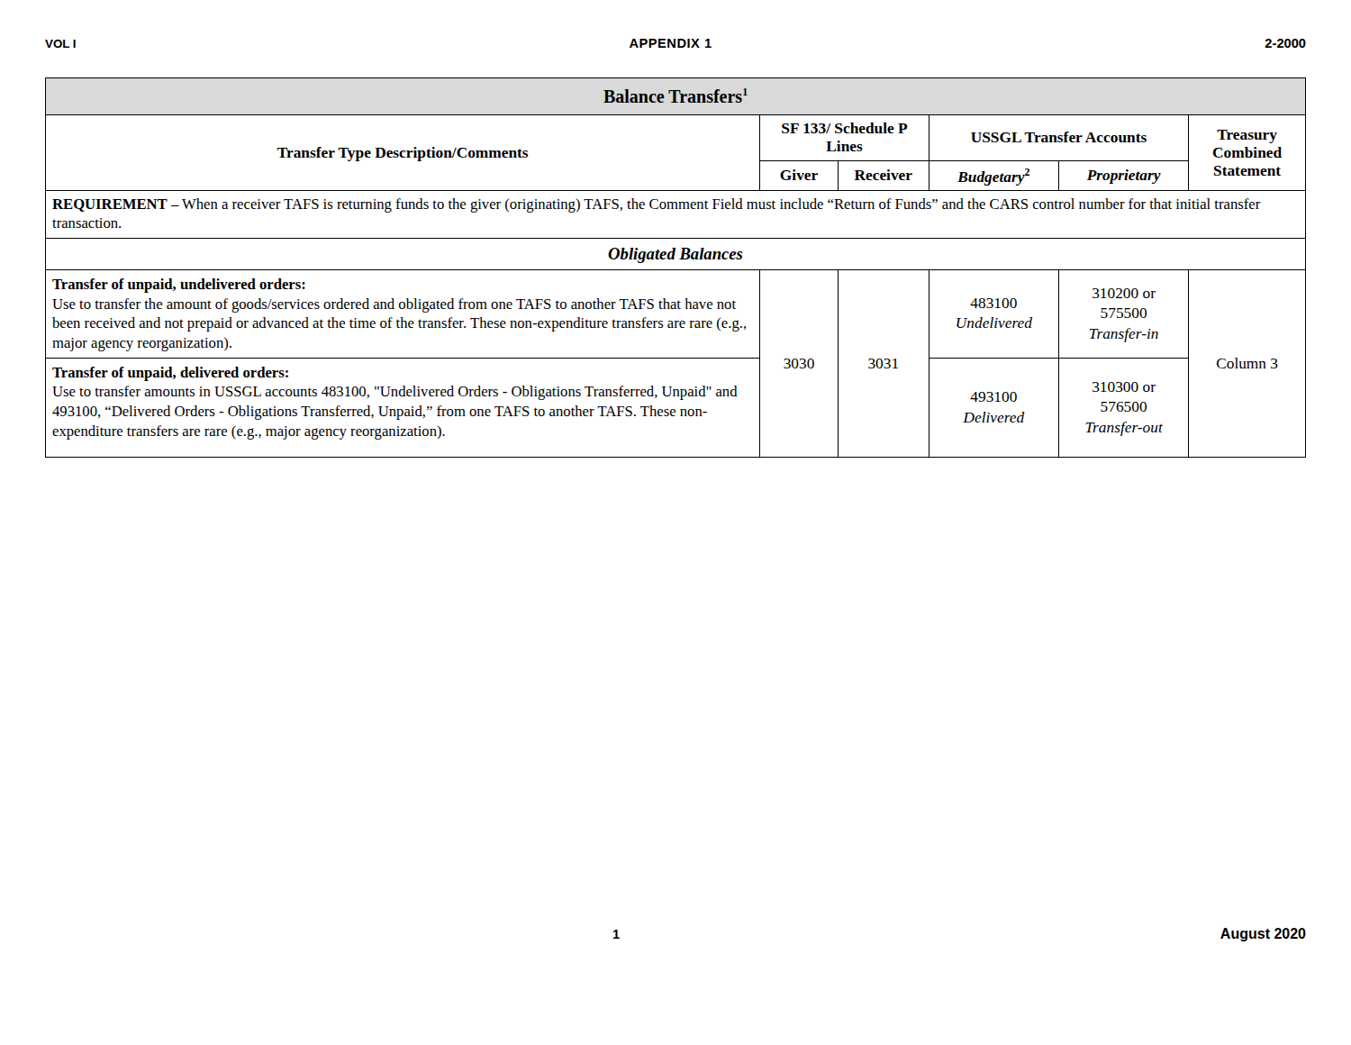VOL I
APPENDIX 1
2-2000
| Balance Transfers 1 |
| Transfer Type Description/Comments | SF 133/ Schedule P Lines | USSGL Transfer Accounts | Treasury Combined Statement |
| Giver | Receiver | Budgetary 2 | Proprietary |
| REQUIREMENT – When a receiver TAFS is returning funds to the giver (originating) TAFS, the Comment Field must include “Return of Funds” and the CARS control number for that initial transfer transaction. |
| Obligated Balances |
| Transfer of unpaid, undelivered orders: Use to transfer the amount of goods/services ordered and obligated from one TAFS to another TAFS that have not been received and not prepaid or advanced at the time of the transfer. These non-expenditure transfers are rare (e.g., major agency reorganization). | 3030 | 3031 | 483100 Undelivered | 310200 or 575500 Transfer-in | Column 3 |
| Transfer of unpaid, delivered orders: Use to transfer amounts in USSGL accounts 483100, "Undelivered Orders - Obligations Transferred, Unpaid" and 493100, “Delivered Orders - Obligations Transferred, Unpaid,” from one TAFS to another TAFS. These non-expenditure transfers are rare (e.g., major agency reorganization). | 493100 Delivered | 310300 or 576500 Transfer-out |
1
August 2020